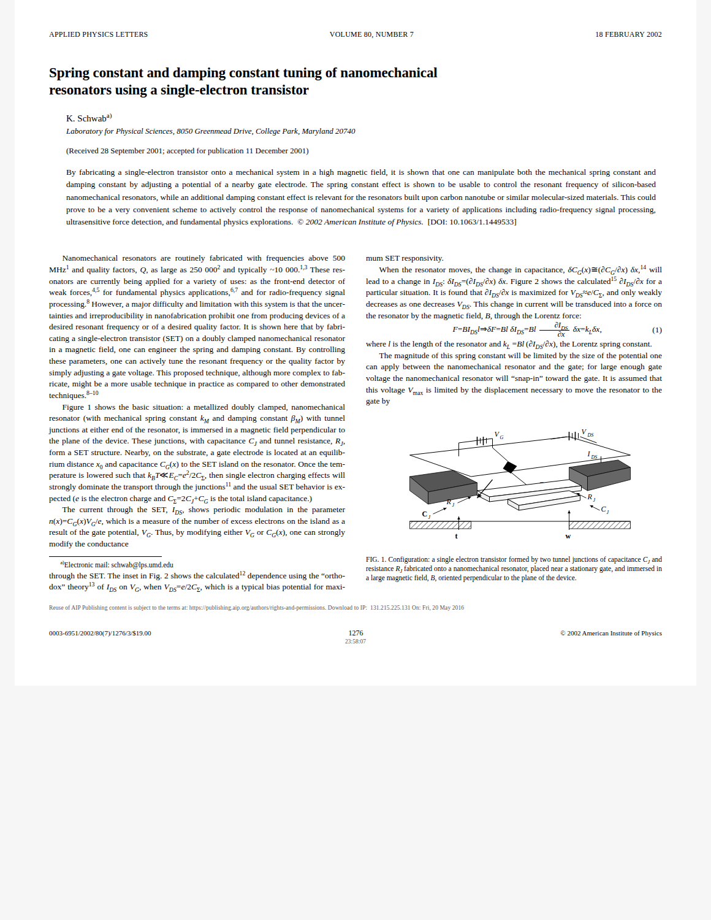Applied Physics Letters
Volume 80, Number 7
18 February 2002
Spring constant and damping constant tuning of nanomechanical
resonators using a single-electron transistor
K. Schwaba)
Laboratory for Physical Sciences, 8050 Greenmead Drive, College Park, Maryland 20740
(Received 28 September 2001; accepted for publication 11 December 2001)
By fabricating a single-electron transistor onto a mechanical system in a high magnetic field, it is shown that one can manipulate both the mechanical spring constant and damping constant by adjusting a potential of a nearby gate electrode. The spring constant effect is shown to be usable to control the resonant frequency of silicon-based nanomechanical resonators, while an additional damping constant effect is relevant for the resonators built upon carbon nanotube or similar molecular-sized materials. This could prove to be a very convenient scheme to actively control the response of nanomechanical systems for a variety of applications including radio-frequency signal processing, ultrasensitive force detection, and fundamental physics explorations. © 2002 American Institute of Physics. [DOI: 10.1063/1.1449533]
Nanomechanical resonators are routinely fabricated with frequencies above 500 MHz1 and quality factors, Q, as large as 250 0002 and typically ~10 000.1,3 These resonators are currently being applied for a variety of uses: as the front-end detector of weak forces,4,5 for fundamental physics applications,6,7 and for radio-frequency signal processing.8 However, a major difficulty and limitation with this system is that the uncertainties and irreproducibility in nanofabrication prohibit one from producing devices of a desired resonant frequency or of a desired quality factor. It is shown here that by fabricating a single-electron transistor (SET) on a doubly clamped nanomechanical resonator in a magnetic field, one can engineer the spring and damping constant. By controlling these parameters, one can actively tune the resonant frequency or the quality factor by simply adjusting a gate voltage. This proposed technique, although more complex to fabricate, might be a more usable technique in practice as compared to other demonstrated techniques.8–10
Figure 1 shows the basic situation: a metallized doubly clamped, nanomechanical resonator (with mechanical spring constant kM and damping constant βM) with tunnel junctions at either end of the resonator, is immersed in a magnetic field perpendicular to the plane of the device. These junctions, with capacitance CJ and tunnel resistance, RJ, form a SET structure. Nearby, on the substrate, a gate electrode is located at an equilibrium distance x0 and capacitance CG(x) to the SET island on the resonator. Once the temperature is lowered such that kBT≪EC=e2/2CΣ, then single electron charging effects will strongly dominate the transport through the junctions11 and the usual SET behavior is expected (e is the electron charge and CΣ=2CJ+CG is the total island capacitance.)
The current through the SET, IDS, shows periodic modulation in the parameter n(x)=CG(x)VG/e, which is a measure of the number of excess electrons on the island as a result of the gate potential, VG. Thus, by modifying either VG or CG(x), one can strongly modify the conductance
a)Electronic mail: schwab@lps.umd.edu
through the SET. The inset in Fig. 2 shows the calculated12 dependence using the “orthodox” theory13 of IDS on VG, when VDS=e/2CΣ, which is a typical bias potential for maximum SET responsivity.
When the resonator moves, the change in capacitance, δCG(x)≅(∂CG/∂x) δx,14 will lead to a change in IDS: δIDS=(∂IDS/∂x) δx. Figure 2 shows the calculated15 ∂IDS/∂x for a particular situation. It is found that ∂IDS/∂x is maximized for VDS≈e/CΣ, and only weakly decreases as one decreases VDS. This change in current will be transduced into a force on the resonator by the magnetic field, B, through the Lorentz force:
F=BIDSl⇒δF=Bl δIDS=Bl ∂IDS∂x δx=kLδx, (1)
where l is the length of the resonator and kL =Bl (∂IDS/∂x), the Lorentz spring constant.
The magnitude of this spring constant will be limited by the size of the potential one can apply between the nanomechanical resonator and the gate; for large enough gate voltage the nanomechanical resonator will “snap-in” toward the gate. It is assumed that this voltage Vmax is limited by the displacement necessary to move the resonator to the gate by
V G V DS I DS C G R J R J C J C J t w
FIG. 1. Configuration: a single electron transistor formed by two tunnel junctions of capacitance CJ and resistance RJ fabricated onto a nanomechanical resonator, placed near a stationary gate, and immersed in a large magnetic field, B, oriented perpendicular to the plane of the device.
Reuse of AIP Publishing content is subject to the terms at: https://publishing.aip.org/authors/rights-and-permissions. Download to IP: 131.215.225.131 On: Fri, 20 May 2016
0003-6951/2002/80(7)/1276/3/$19.00
1276
© 2002 American Institute of Physics
23:58:07